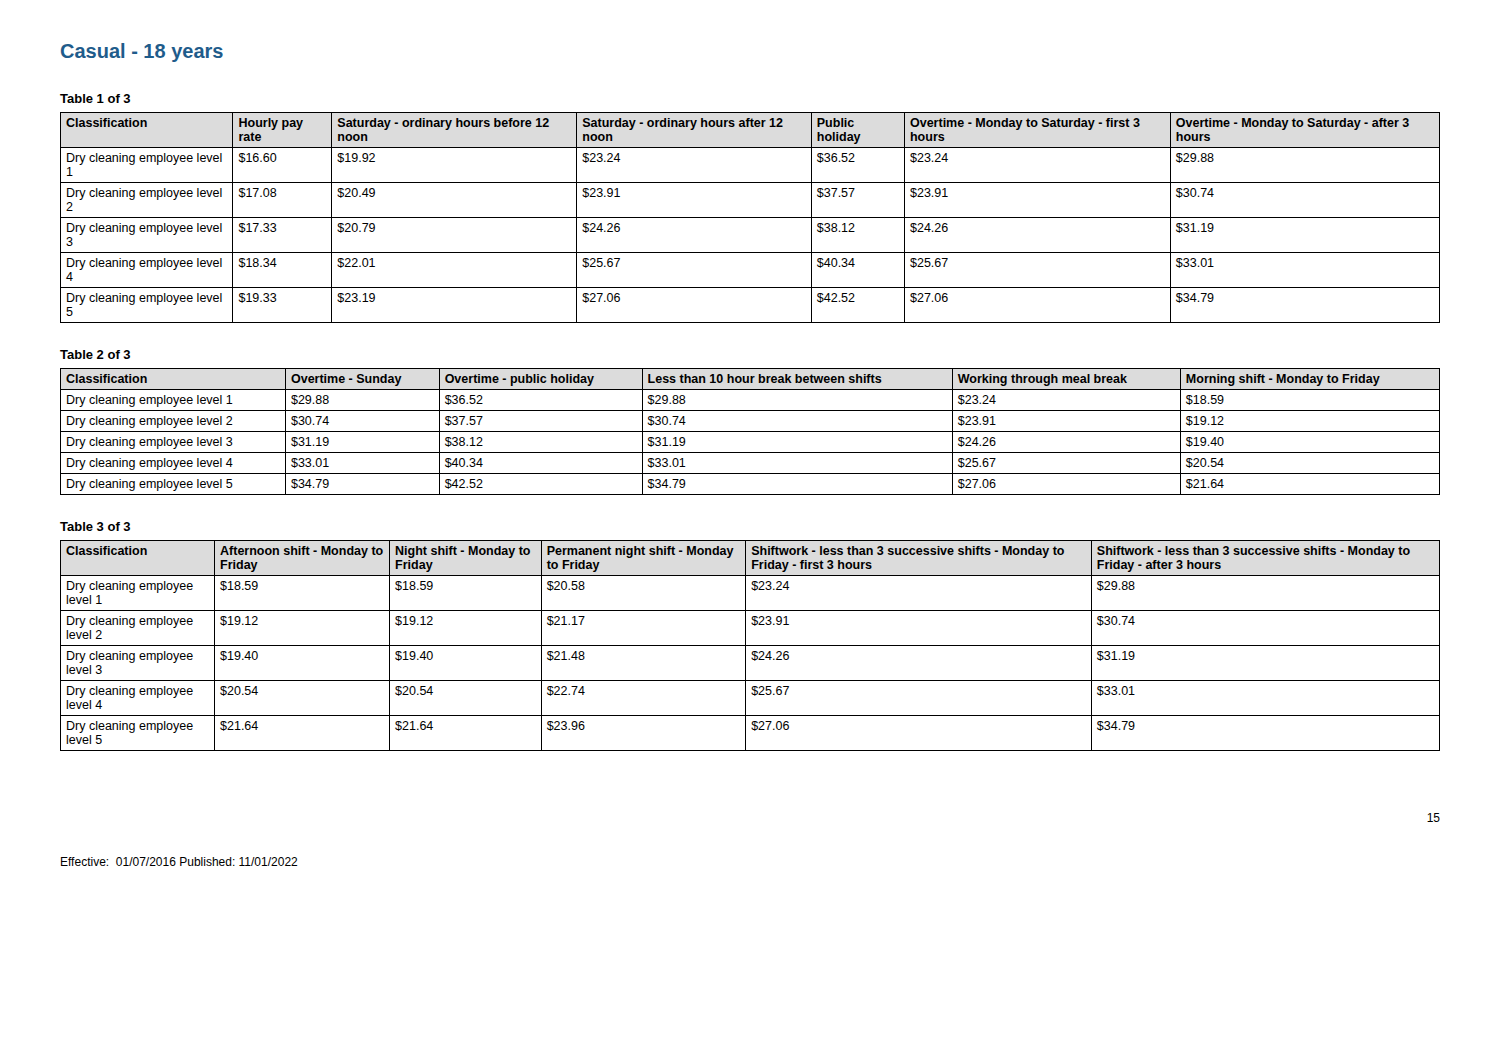Casual - 18 years
Table 1 of 3
| Classification | Hourly pay rate | Saturday - ordinary hours before 12 noon | Saturday - ordinary hours after 12 noon | Public holiday | Overtime - Monday to Saturday - first 3 hours | Overtime - Monday to Saturday - after 3 hours |
| --- | --- | --- | --- | --- | --- | --- |
| Dry cleaning employee level 1 | $16.60 | $19.92 | $23.24 | $36.52 | $23.24 | $29.88 |
| Dry cleaning employee level 2 | $17.08 | $20.49 | $23.91 | $37.57 | $23.91 | $30.74 |
| Dry cleaning employee level 3 | $17.33 | $20.79 | $24.26 | $38.12 | $24.26 | $31.19 |
| Dry cleaning employee level 4 | $18.34 | $22.01 | $25.67 | $40.34 | $25.67 | $33.01 |
| Dry cleaning employee level 5 | $19.33 | $23.19 | $27.06 | $42.52 | $27.06 | $34.79 |
Table 2 of 3
| Classification | Overtime - Sunday | Overtime - public holiday | Less than 10 hour break between shifts | Working through meal break | Morning shift - Monday to Friday |
| --- | --- | --- | --- | --- | --- |
| Dry cleaning employee level 1 | $29.88 | $36.52 | $29.88 | $23.24 | $18.59 |
| Dry cleaning employee level 2 | $30.74 | $37.57 | $30.74 | $23.91 | $19.12 |
| Dry cleaning employee level 3 | $31.19 | $38.12 | $31.19 | $24.26 | $19.40 |
| Dry cleaning employee level 4 | $33.01 | $40.34 | $33.01 | $25.67 | $20.54 |
| Dry cleaning employee level 5 | $34.79 | $42.52 | $34.79 | $27.06 | $21.64 |
Table 3 of 3
| Classification | Afternoon shift - Monday to Friday | Night shift - Monday to Friday | Permanent night shift - Monday to Friday | Shiftwork - less than 3 successive shifts - Monday to Friday - first 3 hours | Shiftwork - less than 3 successive shifts - Monday to Friday - after 3 hours |
| --- | --- | --- | --- | --- | --- |
| Dry cleaning employee level 1 | $18.59 | $18.59 | $20.58 | $23.24 | $29.88 |
| Dry cleaning employee level 2 | $19.12 | $19.12 | $21.17 | $23.91 | $30.74 |
| Dry cleaning employee level 3 | $19.40 | $19.40 | $21.48 | $24.26 | $31.19 |
| Dry cleaning employee level 4 | $20.54 | $20.54 | $22.74 | $25.67 | $33.01 |
| Dry cleaning employee level 5 | $21.64 | $21.64 | $23.96 | $27.06 | $34.79 |
15
Effective: 01/07/2016 Published: 11/01/2022